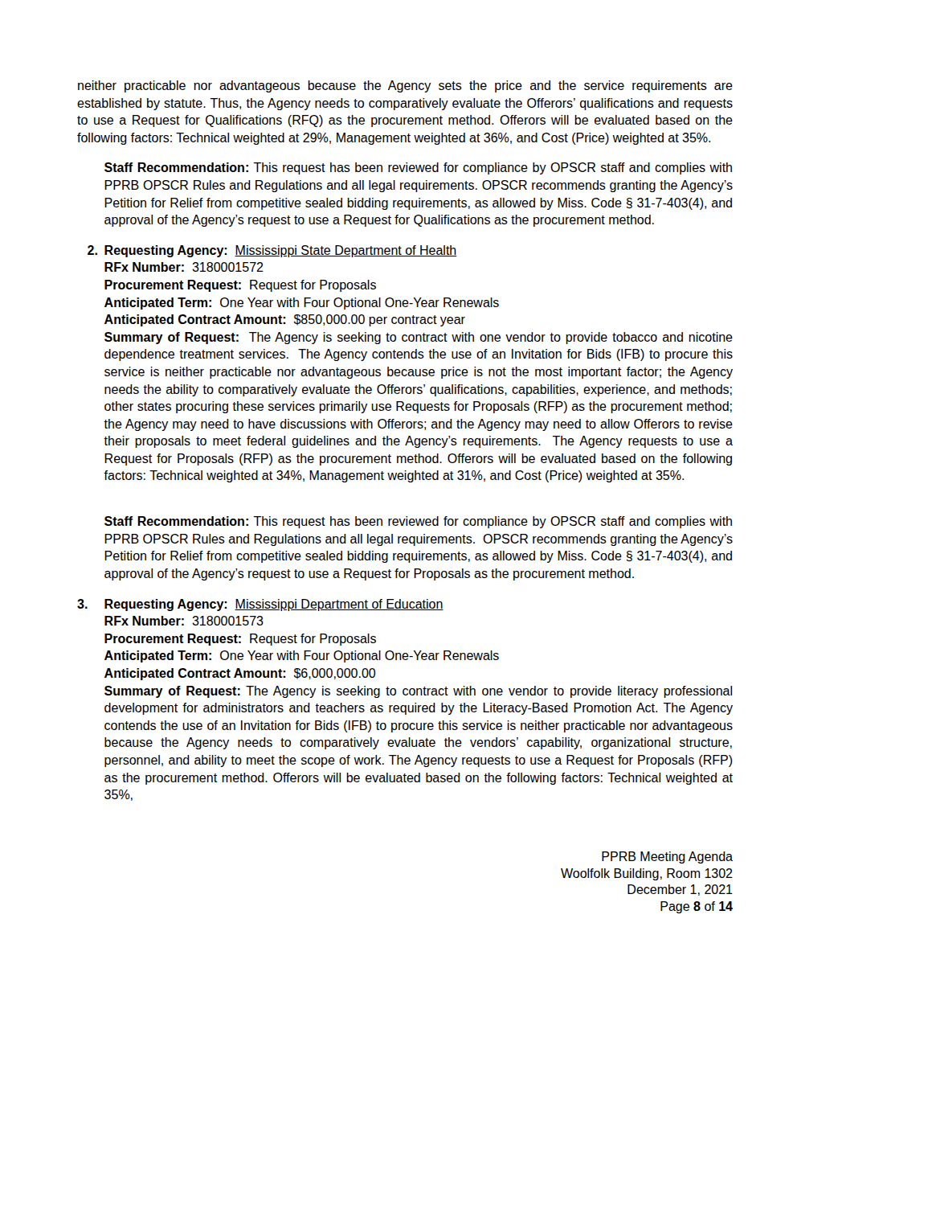neither practicable nor advantageous because the Agency sets the price and the service requirements are established by statute. Thus, the Agency needs to comparatively evaluate the Offerors’ qualifications and requests to use a Request for Qualifications (RFQ) as the procurement method. Offerors will be evaluated based on the following factors: Technical weighted at 29%, Management weighted at 36%, and Cost (Price) weighted at 35%.
Staff Recommendation: This request has been reviewed for compliance by OPSCR staff and complies with PPRB OPSCR Rules and Regulations and all legal requirements. OPSCR recommends granting the Agency’s Petition for Relief from competitive sealed bidding requirements, as allowed by Miss. Code § 31-7-403(4), and approval of the Agency’s request to use a Request for Qualifications as the procurement method.
2.
Requesting Agency: Mississippi State Department of Health
RFx Number: 3180001572
Procurement Request: Request for Proposals
Anticipated Term: One Year with Four Optional One-Year Renewals
Anticipated Contract Amount: $850,000.00 per contract year
Summary of Request: The Agency is seeking to contract with one vendor to provide tobacco and nicotine dependence treatment services. The Agency contends the use of an Invitation for Bids (IFB) to procure this service is neither practicable nor advantageous because price is not the most important factor; the Agency needs the ability to comparatively evaluate the Offerors’ qualifications, capabilities, experience, and methods; other states procuring these services primarily use Requests for Proposals (RFP) as the procurement method; the Agency may need to have discussions with Offerors; and the Agency may need to allow Offerors to revise their proposals to meet federal guidelines and the Agency’s requirements. The Agency requests to use a Request for Proposals (RFP) as the procurement method. Offerors will be evaluated based on the following factors: Technical weighted at 34%, Management weighted at 31%, and Cost (Price) weighted at 35%.
Staff Recommendation: This request has been reviewed for compliance by OPSCR staff and complies with PPRB OPSCR Rules and Regulations and all legal requirements. OPSCR recommends granting the Agency’s Petition for Relief from competitive sealed bidding requirements, as allowed by Miss. Code § 31-7-403(4), and approval of the Agency’s request to use a Request for Proposals as the procurement method.
3.
Requesting Agency: Mississippi Department of Education
RFx Number: 3180001573
Procurement Request: Request for Proposals
Anticipated Term: One Year with Four Optional One-Year Renewals
Anticipated Contract Amount: $6,000,000.00
Summary of Request: The Agency is seeking to contract with one vendor to provide literacy professional development for administrators and teachers as required by the Literacy-Based Promotion Act. The Agency contends the use of an Invitation for Bids (IFB) to procure this service is neither practicable nor advantageous because the Agency needs to comparatively evaluate the vendors’ capability, organizational structure, personnel, and ability to meet the scope of work. The Agency requests to use a Request for Proposals (RFP) as the procurement method. Offerors will be evaluated based on the following factors: Technical weighted at 35%,
PPRB Meeting Agenda
Woolfolk Building, Room 1302
December 1, 2021
Page 8 of 14